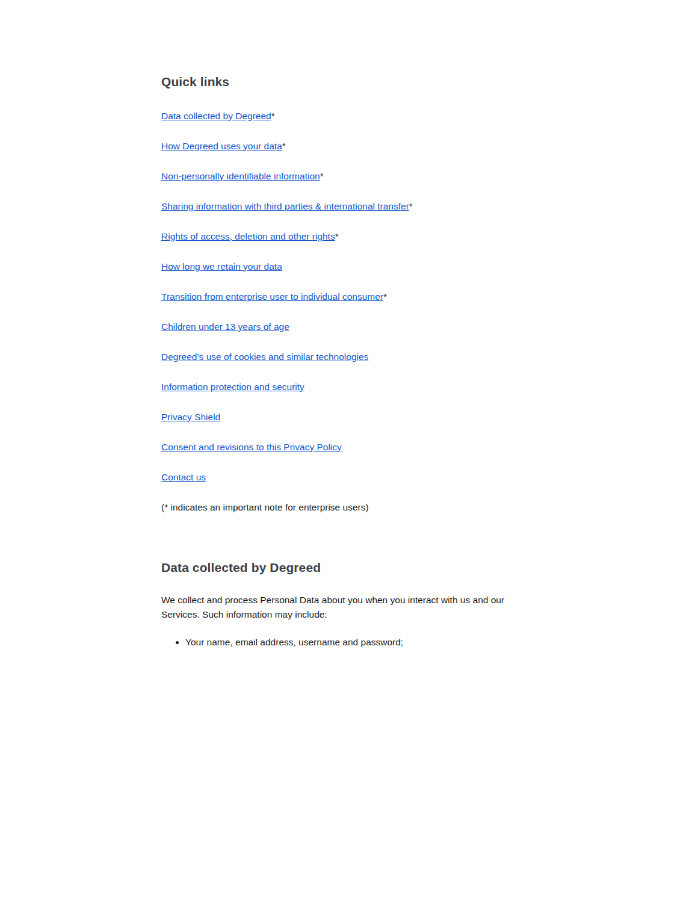Quick links
Data collected by Degreed*
How Degreed uses your data*
Non-personally identifiable information*
Sharing information with third parties & international transfer*
Rights of access, deletion and other rights*
How long we retain your data
Transition from enterprise user to individual consumer*
Children under 13 years of age
Degreed’s use of cookies and similar technologies
Information protection and security
Privacy Shield
Consent and revisions to this Privacy Policy
Contact us
(* indicates an important note for enterprise users)
Data collected by Degreed
We collect and process Personal Data about you when you interact with us and our Services. Such information may include:
Your name, email address, username and password;